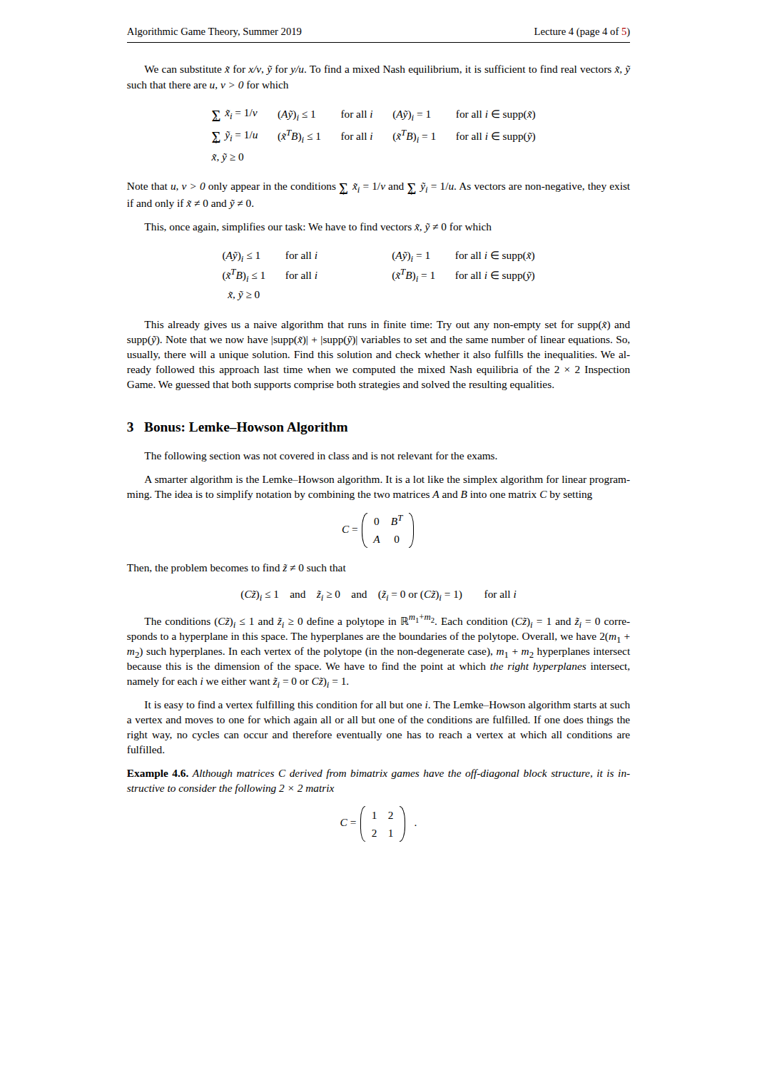Algorithmic Game Theory, Summer 2019
Lecture 4 (page 4 of 5)
We can substitute x̃ for x/v, ỹ for y/u. To find a mixed Nash equilibrium, it is sufficient to find real vectors x̃, ỹ such that there are u, v > 0 for which
| Σ i x̃ i = 1/ v | ( Aỹ ) i ≤ 1 | for all i | ( Aỹ ) i = 1 | for all i ∈ supp( x̃ ) |
| Σ i ỹ i = 1/ u | ( x̃ T B ) i ≤ 1 | for all i | ( x̃ T B ) i = 1 | for all i ∈ supp( ỹ ) |
| x̃, ỹ ≥ 0 | | | | |
Note that u, v > 0 only appear in the conditions Σi x̃i = 1/v and Σi ỹi = 1/u. As vectors are non-negative, they exist if and only if x̃ ≠ 0 and ỹ ≠ 0.
This, once again, simplifies our task: We have to find vectors x̃, ỹ ≠ 0 for which
| ( Aỹ ) i ≤ 1 | for all i | | ( Aỹ ) i = 1 | for all i ∈ supp( x̃ ) |
| ( x̃ T B ) i ≤ 1 | for all i | | ( x̃ T B ) i = 1 | for all i ∈ supp( ỹ ) |
| x̃, ỹ ≥ 0 | | | | |
This already gives us a naive algorithm that runs in finite time: Try out any non-empty set for supp(x̃) and supp(ỹ). Note that we now have |supp(x̃)| + |supp(ỹ)| variables to set and the same number of linear equations. So, usually, there will a unique solution. Find this solution and check whether it also fulfills the inequalities. We already followed this approach last time when we computed the mixed Nash equilibria of the 2 × 2 Inspection Game. We guessed that both supports comprise both strategies and solved the resulting equalities.
3 Bonus: Lemke–Howson Algorithm
The following section was not covered in class and is not relevant for the exams.
A smarter algorithm is the Lemke–Howson algorithm. It is a lot like the simplex algorithm for linear programming. The idea is to simplify notation by combining the two matrices A and B into one matrix C by setting
C =
| 0 | B T |
| A | 0 |
Then, the problem becomes to find z̃ ≠ 0 such that
(Cz̃)i ≤ 1 and z̃i ≥ 0 and (z̃i = 0 or (Cz̃)i = 1) for all i
The conditions (Cz̃)i ≤ 1 and z̃i ≥ 0 define a polytope in ℝm1+m2. Each condition (Cz̃)i = 1 and z̃i = 0 corresponds to a hyperplane in this space. The hyperplanes are the boundaries of the polytope. Overall, we have 2(m1 + m2) such hyperplanes. In each vertex of the polytope (in the non-degenerate case), m1 + m2 hyperplanes intersect because this is the dimension of the space. We have to find the point at which the right hyperplanes intersect, namely for each i we either want z̃i = 0 or Cz̃)i = 1.
It is easy to find a vertex fulfilling this condition for all but one i. The Lemke–Howson algorithm starts at such a vertex and moves to one for which again all or all but one of the conditions are fulfilled. If one does things the right way, no cycles can occur and therefore eventually one has to reach a vertex at which all conditions are fulfilled.
Example 4.6. Although matrices C derived from bimatrix games have the off-diagonal block structure, it is instructive to consider the following 2 × 2 matrix
C =
| 1 | 2 |
| 2 | 1 |
.